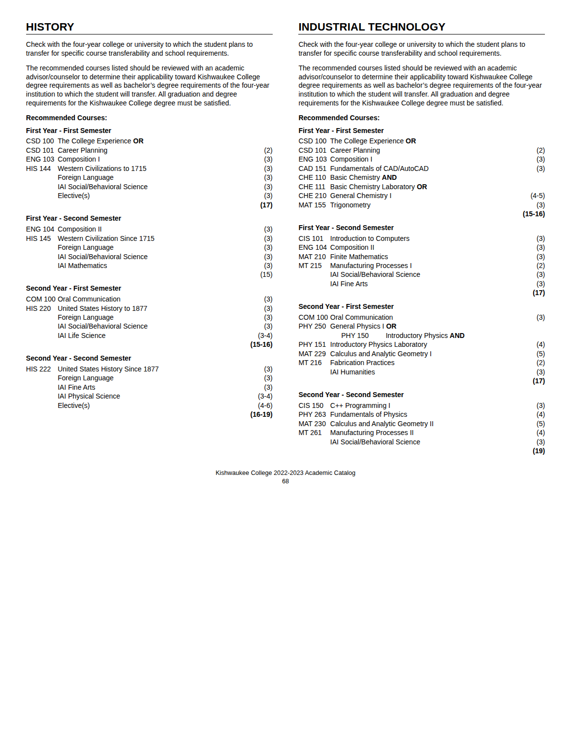HISTORY
Check with the four-year college or university to which the student plans to transfer for specific course transferability and school requirements.
The recommended courses listed should be reviewed with an academic advisor/counselor to determine their applicability toward Kishwaukee College degree requirements as well as bachelor’s degree requirements of the four-year institution to which the student will transfer. All graduation and degree requirements for the Kishwaukee College degree must be satisfied.
Recommended Courses:
First Year - First Semester
| CSD 100 | The College Experience OR | |
| CSD 101 | Career Planning | (2) |
| ENG 103 | Composition I | (3) |
| HIS 144 | Western Civilizations to 1715 | (3) |
| | Foreign Language | (3) |
| | IAI Social/Behavioral Science | (3) |
| | Elective(s) | (3) |
| | | (17) |
First Year - Second Semester
| ENG 104 | Composition II | (3) |
| HIS 145 | Western Civilization Since 1715 | (3) |
| | Foreign Language | (3) |
| | IAI Social/Behavioral Science | (3) |
| | IAI Mathematics | (3) |
| | | (15) |
Second Year - First Semester
| COM 100 | Oral Communication | (3) |
| HIS 220 | United States History to 1877 | (3) |
| | Foreign Language | (3) |
| | IAI Social/Behavioral Science | (3) |
| | IAI Life Science | (3-4) |
| | | (15-16) |
Second Year - Second Semester
| HIS 222 | United States History Since 1877 | (3) |
| | Foreign Language | (3) |
| | IAI Fine Arts | (3) |
| | IAI Physical Science | (3-4) |
| | Elective(s) | (4-6) |
| | | (16-19) |
INDUSTRIAL TECHNOLOGY
Check with the four-year college or university to which the student plans to transfer for specific course transferability and school requirements.
The recommended courses listed should be reviewed with an academic advisor/counselor to determine their applicability toward Kishwaukee College degree requirements as well as bachelor’s degree requirements of the four-year institution to which the student will transfer. All graduation and degree requirements for the Kishwaukee College degree must be satisfied.
Recommended Courses:
First Year - First Semester
| CSD 100 | The College Experience OR | |
| CSD 101 | Career Planning | (2) |
| ENG 103 | Composition I | (3) |
| CAD 151 | Fundamentals of CAD/AutoCAD | (3) |
| CHE 110 | Basic Chemistry AND | |
| CHE 111 | Basic Chemistry Laboratory OR | |
| CHE 210 | General Chemistry I | (4-5) |
| MAT 155 | Trigonometry | (3) |
| | | (15-16) |
First Year - Second Semester
| CIS 101 | Introduction to Computers | (3) |
| ENG 104 | Composition II | (3) |
| MAT 210 | Finite Mathematics | (3) |
| MT 215 | Manufacturing Processes I | (2) |
| | IAI Social/Behavioral Science | (3) |
| | IAI Fine Arts | (3) |
| | | (17) |
Second Year - First Semester
| COM 100 | Oral Communication | (3) |
| PHY 250 | General Physics I OR | |
| | PHY 150 Introductory Physics AND | |
| PHY 151 | Introductory Physics Laboratory | (4) |
| MAT 229 | Calculus and Analytic Geometry I | (5) |
| MT 216 | Fabrication Practices | (2) |
| | IAI Humanities | (3) |
| | | (17) |
Second Year - Second Semester
| CIS 150 | C++ Programming I | (3) |
| PHY 263 | Fundamentals of Physics | (4) |
| MAT 230 | Calculus and Analytic Geometry II | (5) |
| MT 261 | Manufacturing Processes II | (4) |
| | IAI Social/Behavioral Science | (3) |
| | | (19) |
Kishwaukee College 2022-2023 Academic Catalog
68